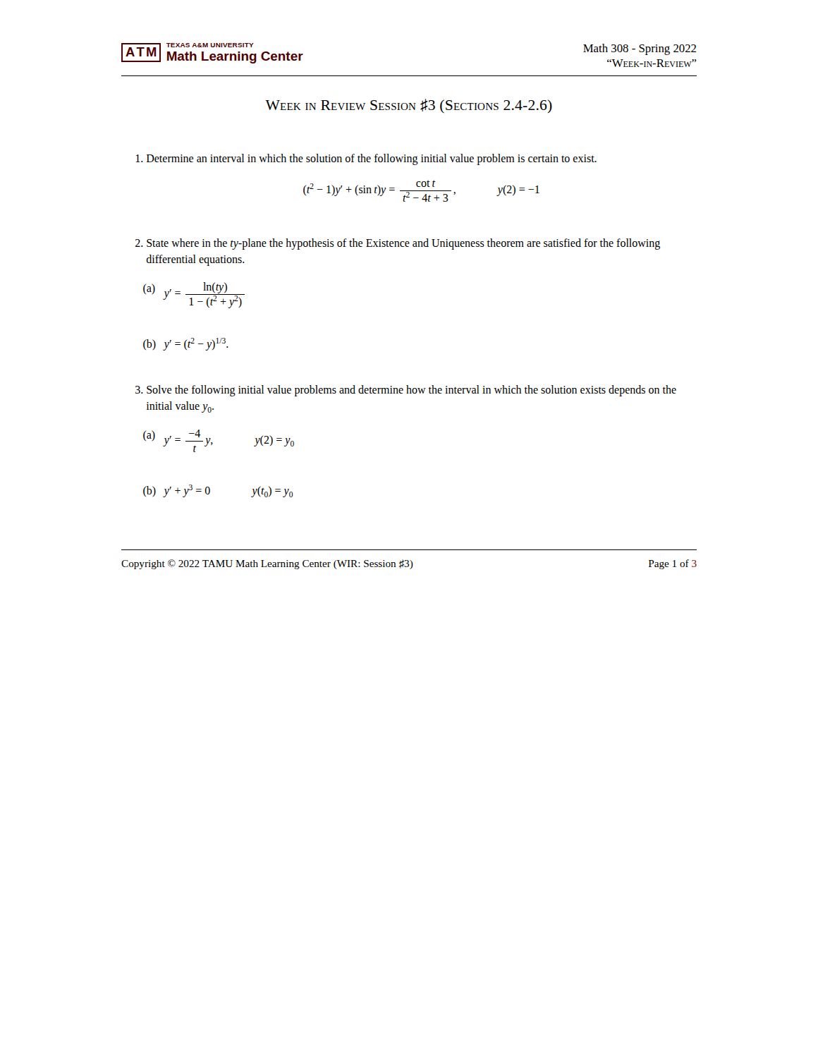A T M TEXAS A&M UNIVERSITY Math Learning Center
Math 308 - Spring 2022
“Week-in-Review”
Week in Review Session ♯3 (Sections 2.4-2.6)
Determine an interval in which the solution of the following initial value problem is certain to exist.
(t2 − 1)y′ + (sin t)y = cot t t2 − 4t + 3 , y(2) = −1
State where in the ty-plane the hypothesis of the Existence and Uniqueness theorem are satisfied for the following differential equations.
y′ = ln(ty) 1 − (t2 + y2)
y′ = (t2 − y)1/3.
Solve the following initial value problems and determine how the interval in which the solution exists depends on the initial value y0.
y′ = −4 t y, y(2) = y0
y′ + y3 = 0 y(t0) = y0
Copyright © 2022 TAMU Math Learning Center (WIR: Session ♯3) Page 1 of 3